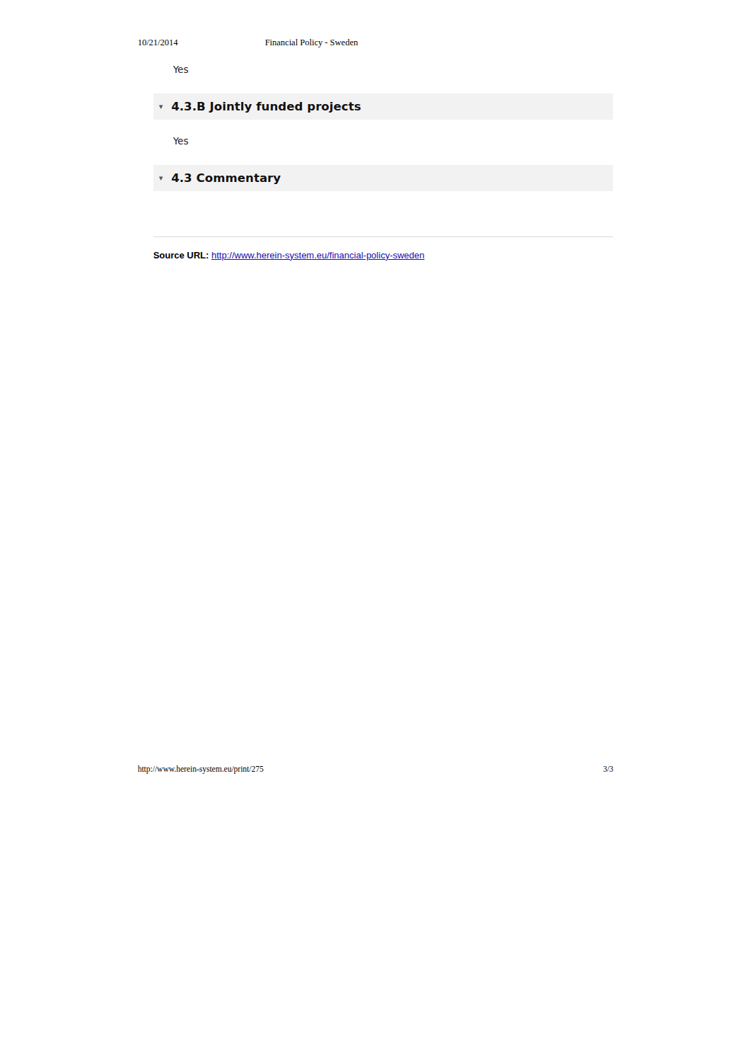10/21/2014
Financial Policy - Sweden
Yes
▾
4.3.B Jointly funded projects
Yes
▾
4.3 Commentary
Source URL: http://www.herein-system.eu/financial-policy-sweden
http://www.herein-system.eu/print/275
3/3